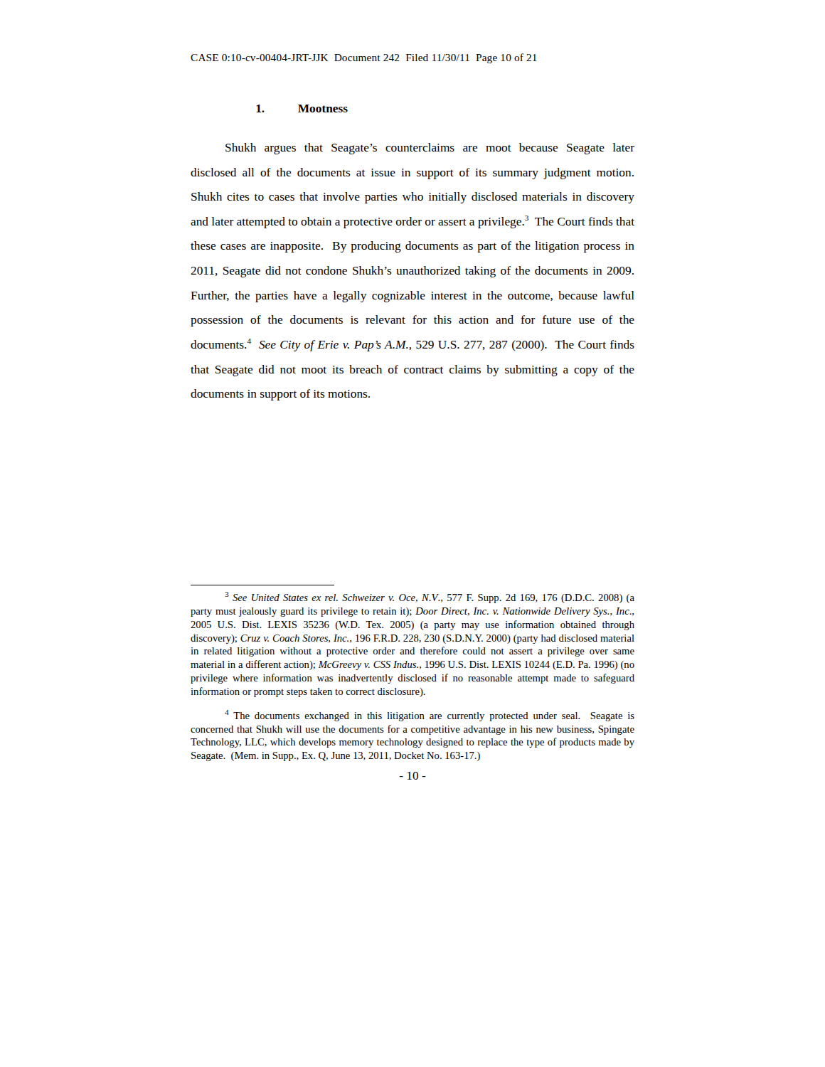CASE 0:10-cv-00404-JRT-JJK Document 242 Filed 11/30/11 Page 10 of 21
1. Mootness
Shukh argues that Seagate’s counterclaims are moot because Seagate later disclosed all of the documents at issue in support of its summary judgment motion. Shukh cites to cases that involve parties who initially disclosed materials in discovery and later attempted to obtain a protective order or assert a privilege.3 The Court finds that these cases are inapposite. By producing documents as part of the litigation process in 2011, Seagate did not condone Shukh’s unauthorized taking of the documents in 2009. Further, the parties have a legally cognizable interest in the outcome, because lawful possession of the documents is relevant for this action and for future use of the documents.4 See City of Erie v. Pap’s A.M., 529 U.S. 277, 287 (2000). The Court finds that Seagate did not moot its breach of contract claims by submitting a copy of the documents in support of its motions.
3 See United States ex rel. Schweizer v. Oce, N.V., 577 F. Supp. 2d 169, 176 (D.D.C. 2008) (a party must jealously guard its privilege to retain it); Door Direct, Inc. v. Nationwide Delivery Sys., Inc., 2005 U.S. Dist. LEXIS 35236 (W.D. Tex. 2005) (a party may use information obtained through discovery); Cruz v. Coach Stores, Inc., 196 F.R.D. 228, 230 (S.D.N.Y. 2000) (party had disclosed material in related litigation without a protective order and therefore could not assert a privilege over same material in a different action); McGreevy v. CSS Indus., 1996 U.S. Dist. LEXIS 10244 (E.D. Pa. 1996) (no privilege where information was inadvertently disclosed if no reasonable attempt made to safeguard information or prompt steps taken to correct disclosure).
4 The documents exchanged in this litigation are currently protected under seal. Seagate is concerned that Shukh will use the documents for a competitive advantage in his new business, Spingate Technology, LLC, which develops memory technology designed to replace the type of products made by Seagate. (Mem. in Supp., Ex. Q, June 13, 2011, Docket No. 163-17.)
- 10 -